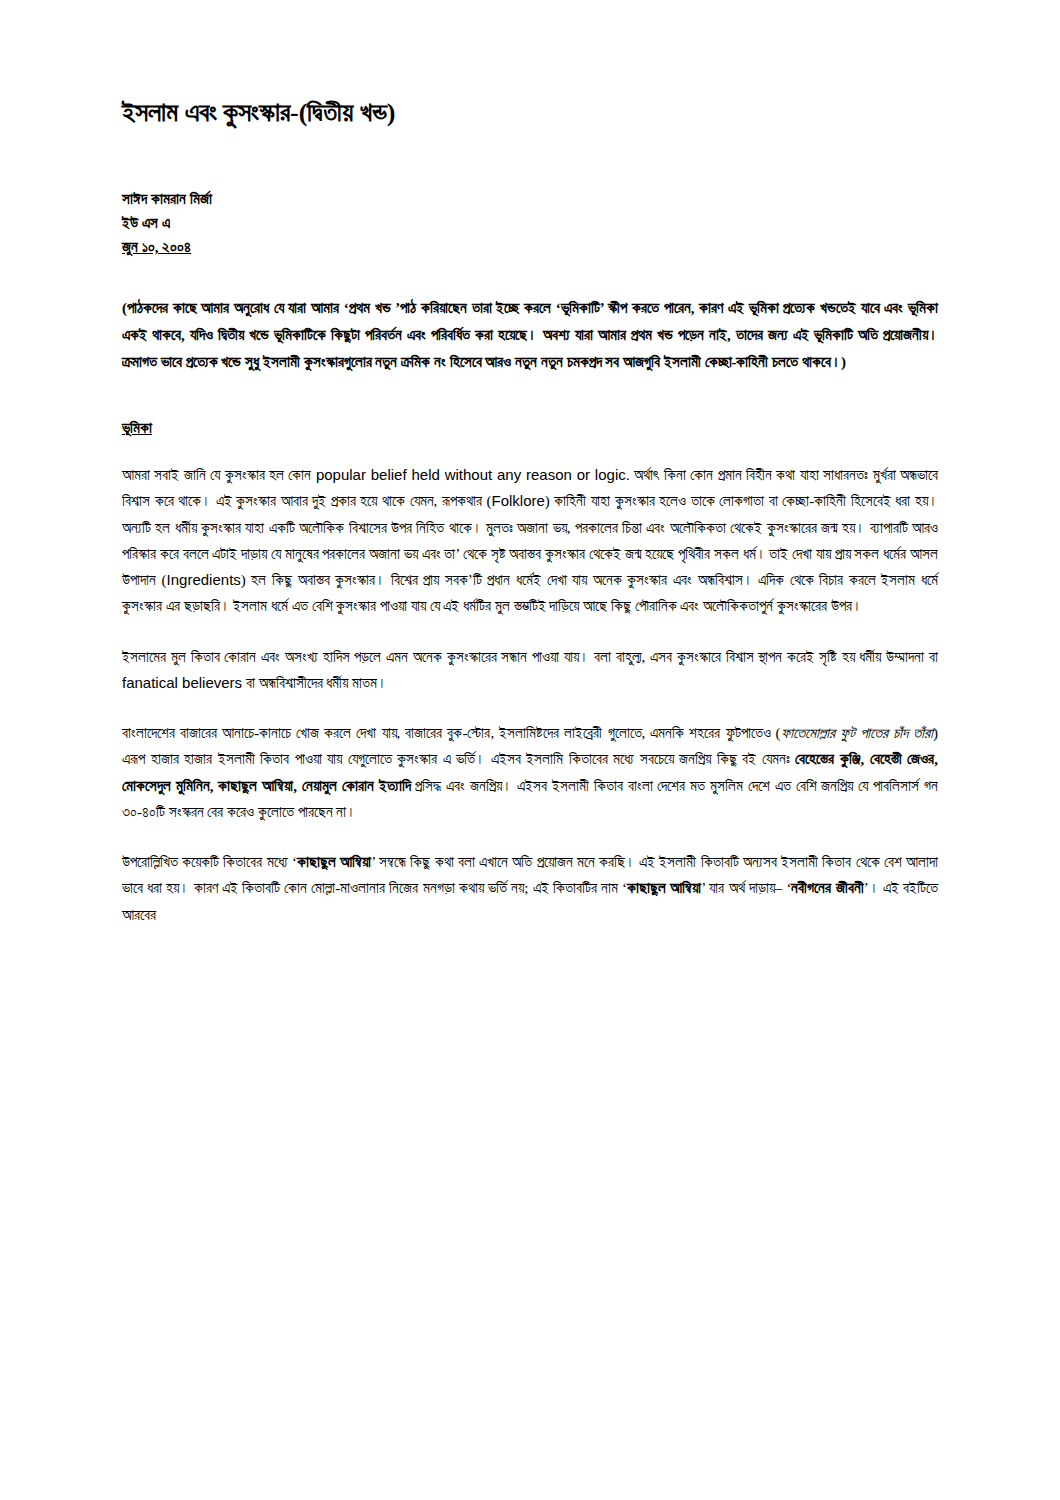ইসলাম এবং কুসংস্কার-(দ্বিতীয় খন্ড)
সাঈদ কামরান মির্জা
ইউ এস এ
জুন ১০, ২০০৪
(পাঠকদের কাছে আমার অনুরোধ যে যারা আমার ‘প্রথম খন্ড ’পাঠ করিয়াছেন তারা ইচ্ছে করলে ‘ভূমিকাটি’ স্কীপ করতে পারেন, কারণ এই ভূমিকা প্রত্যেক খন্ডতেই যাবে এবং ভূমিকা একই থাকবে, যদিও দ্বিতীয় খন্ডে ভূমিকাটিকে কিছুটা পরিবর্তন এবং পরিবর্ধিত করা হয়েছে। অবশ্য যারা আমার প্রথম খন্ড পড়েন নাই, তাদের জন্য এই ভূমিকাটি অতি প্রয়োজনীয়। ক্রমাগত ভাবে প্রত্যেক খন্ডে সুধু ইসলামী কুসংস্কারগুলোর নতুন ক্রমিক নং হিসেবে আরও নতুন নতুন চমকপ্রদ সব আজগুবি ইসলামী কেচ্ছা-কাহিনী চলতে থাকবে।)
ভূমিকা
আমরা সবাই জানি যে কুসংস্কার হল কোন popular belief held without any reason or logic. অর্থাৎ কিনা কোন প্রমান বিহীন কথা যাহা সাধারনতঃ মুর্খরা অন্ধভাবে বিশ্বাস করে থাকে। এই কুসংস্কার আবার দুই প্রকার হয়ে থাকে যেমন, রূপকথার (Folklore) কাহিনী যাহা কুসংস্কার হলেও তাকে লোকগাতা বা কেচ্ছা-কাহিনী হিসেবেই ধরা হয়। অন্যটি হল ধর্মীয় কুসংস্কার যাহা একটি অলৌকিক বিশ্বাসের উপর নিহিত থাকে। মুলতঃ অজানা ভয়, পরকালের চিন্তা এবং অলৌকিকতা থেকেই কুসংস্কারের জন্ম হয়। ব্যাপারটি আরও পরিস্কার করে বললে এটাই দাড়ায় যে মানুষের পরকালের অজানা ভয় এবং তা’ থেকে সৃষ্ট অবাস্তব কুসংস্কার থেকেই জন্ম হয়েছে পৃথিবীর সকল ধর্ম। তাই দেখা যায় প্রায় সকল ধর্মের আসল উপাদান (Ingredients) হল কিছু অবাস্তব কুসংস্কার। বিশ্বের প্রায় সবক’টি প্রধান ধর্মেই দেখা যায় অনেক কুসংস্কার এবং অন্ধবিশ্বাস। এদিক থেকে বিচার করলে ইসলাম ধর্মে কুসংস্কার এর ছড়াছরি। ইসলাম ধর্মে এত বেশি কুসংস্কার পাওয়া যায় যে এই ধর্মটির মুল স্তম্ভটিই দাড়িয়ে আছে কিছু পৌরানিক এবং অলৌকিকতাপুর্ন কুসংস্কারের উপর।
ইসলামের মুল কিতাব কোরান এবং অসংখ্য হাদিস পড়লে এমন অনেক কুসংস্কারের সন্ধান পাওয়া যায়। বলা বাহুল্য, এসব কুসংস্কারে বিশ্বাস স্থাপন করেই সৃষ্টি হয় ধর্মীয় উম্মাদনা বা fanatical believers বা অন্ধবিশ্বাসীদের ধর্মীয় মাতম।
বাংলাদেশের বাজারের আনাচে-কানাচে খোজ করলে দেখা যায়, বাজারের বুক-স্টোর, ইসলামিষ্টদের লাইব্রেরী গুলোতে, এমনকি শহরের ফুটপাতেও (ফাতেমোল্লার ফুট পাতের চাঁদ তাঁরা) এরূপ হাজার হাজার ইসলামী কিতাব পাওয়া যায় যেগুলোতে কুসংস্কার এ ভর্তি। এইসব ইসলামি কিতাবের মধ্যে সবচেয়ে জনপ্রিয় কিছু বই যেমনঃ বেহেস্তের কুঞ্জি, বেহেস্তী জেওর, মোকসেদুল মুমিনিন, কাছাছুল আম্বিয়া, নেয়ামুল কোরান ইত্যাদি প্রসিদ্ধ এবং জনপ্রিয়। এইসব ইসলামী কিতাব বাংলা দেশের মত মুসলিম দেশে এত বেশি জনপ্রিয় যে পাবলিসার্স গন ৩০-৪০টি সংস্করন বের করেও কুলোতে পারছেন না।
উপরোল্লিখিত কয়েকটি কিতাবের মধ্যে ‘কাছাছুল আম্বিয়া’ সম্বন্ধে কিছু কথা বলা এখানে অতি প্রয়োজন মনে করছি। এই ইসলামী কিতাবটি অন্যসব ইসলামী কিতাব থেকে বেশ আলাদা ভাবে ধরা হয়। কারণ এই কিতাবটি কোন মোল্লা-মাওলানার নিজের মনগড়া কথায় ভর্তি নয়; এই কিতাবটির নাম ‘কাছাছুল আম্বিয়া’ যার অর্থ দাড়ায়– ‘নবীগনের জীবনী’। এই বইটিতে আরবের